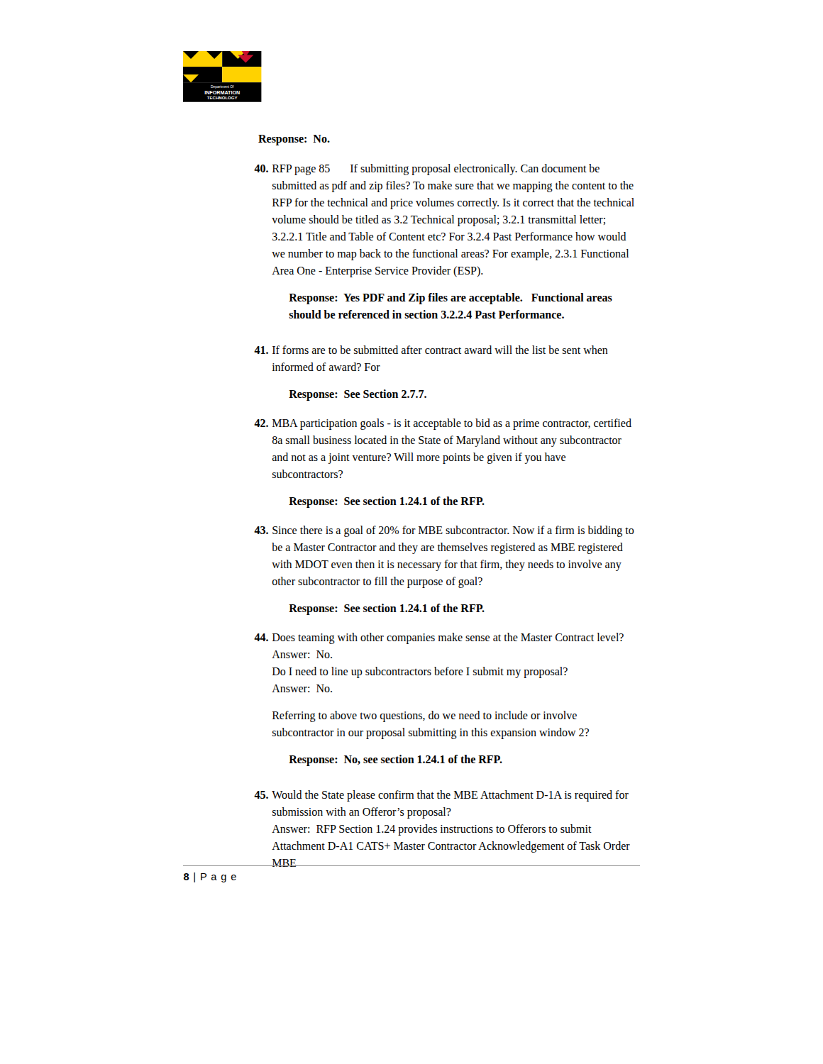Department Of INFORMATION TECHNOLOGY
Response: No.
RFP page 85 If submitting proposal electronically. Can document be submitted as pdf and zip files? To make sure that we mapping the content to the RFP for the technical and price volumes correctly. Is it correct that the technical volume should be titled as 3.2 Technical proposal; 3.2.1 transmittal letter; 3.2.2.1 Title and Table of Content etc? For 3.2.4 Past Performance how would we number to map back to the functional areas? For example, 2.3.1 Functional Area One - Enterprise Service Provider (ESP).
Response: Yes PDF and Zip files are acceptable. Functional areas should be referenced in section 3.2.2.4 Past Performance.
If forms are to be submitted after contract award will the list be sent when informed of award? For
Response: See Section 2.7.7.
MBA participation goals - is it acceptable to bid as a prime contractor, certified 8a small business located in the State of Maryland without any subcontractor and not as a joint venture? Will more points be given if you have subcontractors?
Response: See section 1.24.1 of the RFP.
Since there is a goal of 20% for MBE subcontractor. Now if a firm is bidding to be a Master Contractor and they are themselves registered as MBE registered with MDOT even then it is necessary for that firm, they needs to involve any other subcontractor to fill the purpose of goal?
Response: See section 1.24.1 of the RFP.
Does teaming with other companies make sense at the Master Contract level?
Answer: No.
Do I need to line up subcontractors before I submit my proposal?
Answer: No.
Referring to above two questions, do we need to include or involve subcontractor in our proposal submitting in this expansion window 2?
Response: No, see section 1.24.1 of the RFP.
Would the State please confirm that the MBE Attachment D-1A is required for submission with an Offeror’s proposal?
Answer: RFP Section 1.24 provides instructions to Offerors to submit Attachment D-A1 CATS+ Master Contractor Acknowledgement of Task Order MBE
8 | P a g e